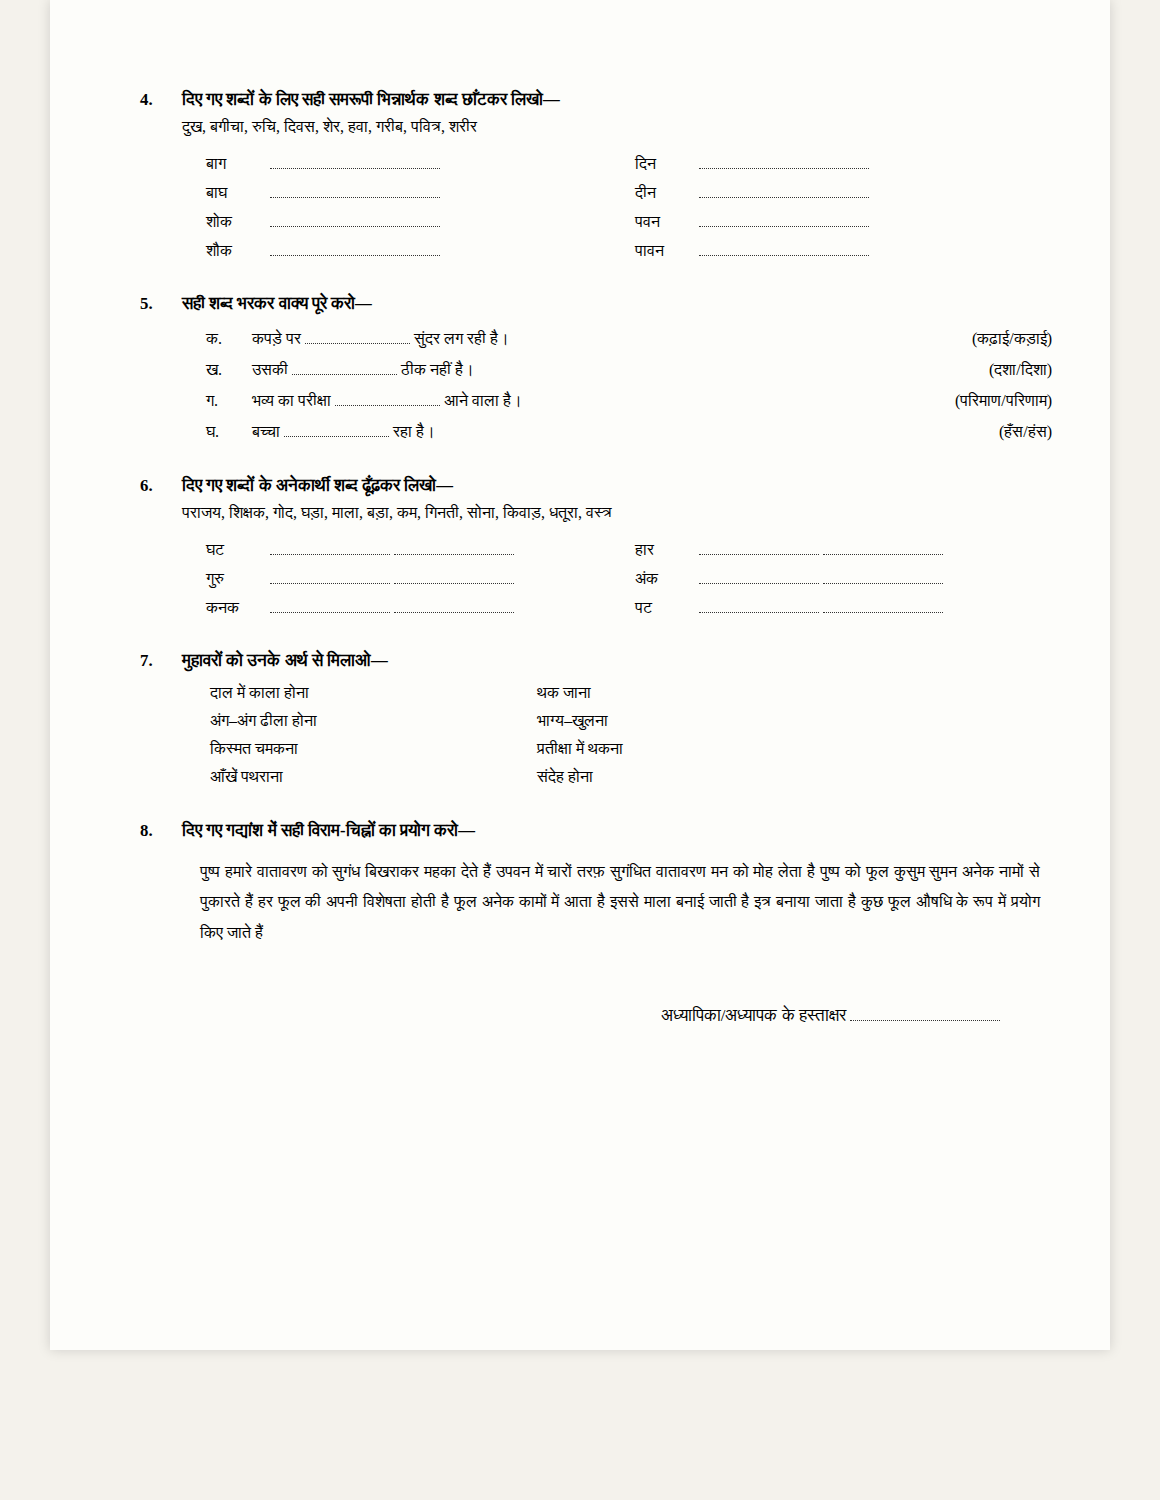4.
दिए गए शब्दों के लिए सही समरूपी भिन्नार्थक शब्द छाँटकर लिखो—
दुख, बगीचा, रुचि, दिवस, शेर, हवा, गरीब, पवित्र, शरीर
| बाग | दिन |
| बाघ | दीन |
| शोक | पवन |
| शौक | पावन |
5.
सही शब्द भरकर वाक्य पूरे करो—
| क. | कपड़े पर सुंदर लग रही है। | (कढ़ाई/कड़ाई) |
| ख. | उसकी ठीक नहीं है। | (दशा/दिशा) |
| ग. | भव्य का परीक्षा आने वाला है। | (परिमाण/परिणाम) |
| घ. | बच्चा रहा है। | (हँस/हंस) |
6.
दिए गए शब्दों के अनेकार्थी शब्द ढूँढ़कर लिखो—
पराजय, शिक्षक, गोद, घड़ा, माला, बड़ा, कम, गिनती, सोना, किवाड़, धतूरा, वस्त्र
| घट | हार |
| गुरु | अंक |
| कनक | पट |
7.
मुहावरों को उनके अर्थ से मिलाओ—
| दाल में काला होना | थक जाना |
| अंग–अंग ढीला होना | भाग्य–खुलना |
| किस्मत चमकना | प्रतीक्षा में थकना |
| आँखें पथराना | संदेह होना |
8.
दिए गए गद्यांश में सही विराम-चिह्नों का प्रयोग करो—
पुष्प हमारे वातावरण को सुगंध बिखराकर महका देते हैं उपवन में चारों तरफ़ सुगंधित वातावरण मन को मोह लेता है पुष्प को फूल कुसुम सुमन अनेक नामों से पुकारते हैं हर फूल की अपनी विशेषता होती है फूल अनेक कामों में आता है इससे माला बनाई जाती है इत्र बनाया जाता है कुछ फूल औषधि के रूप में प्रयोग किए जाते हैं
अध्यापिका/अध्यापक के हस्ताक्षर